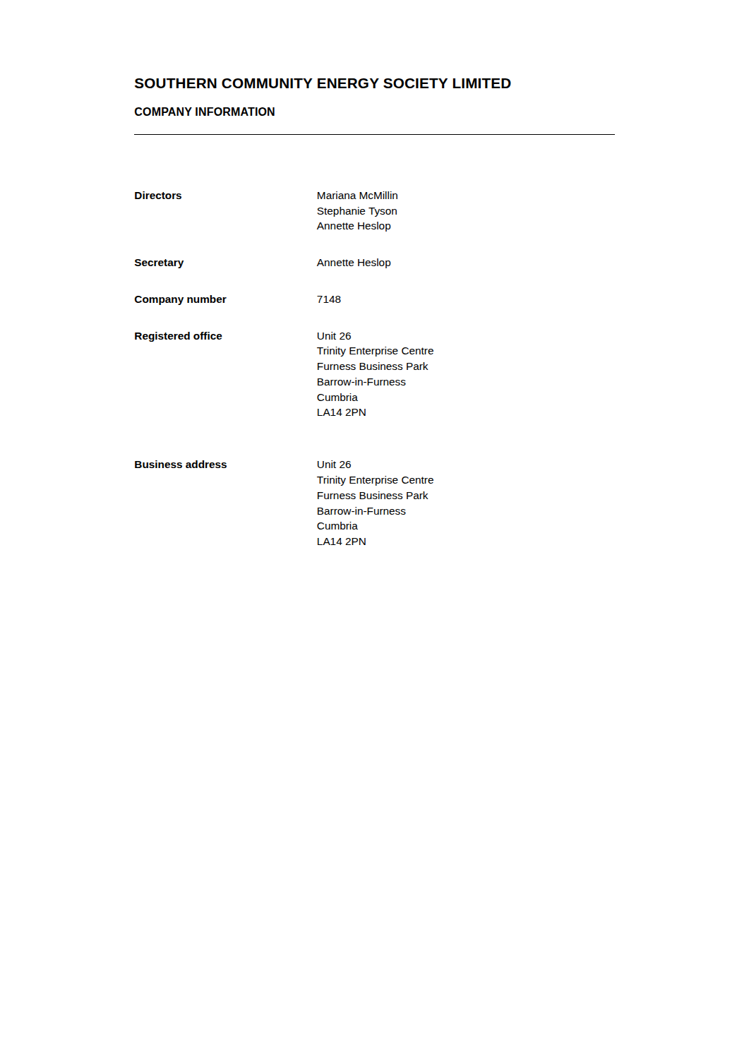SOUTHERN COMMUNITY ENERGY SOCIETY LIMITED
COMPANY INFORMATION
| Directors | Mariana McMillin Stephanie Tyson Annette Heslop |
| Secretary | Annette Heslop |
| Company number | 7148 |
| Registered office | Unit 26 Trinity Enterprise Centre Furness Business Park Barrow-in-Furness Cumbria LA14 2PN |
| Business address | Unit 26 Trinity Enterprise Centre Furness Business Park Barrow-in-Furness Cumbria LA14 2PN |